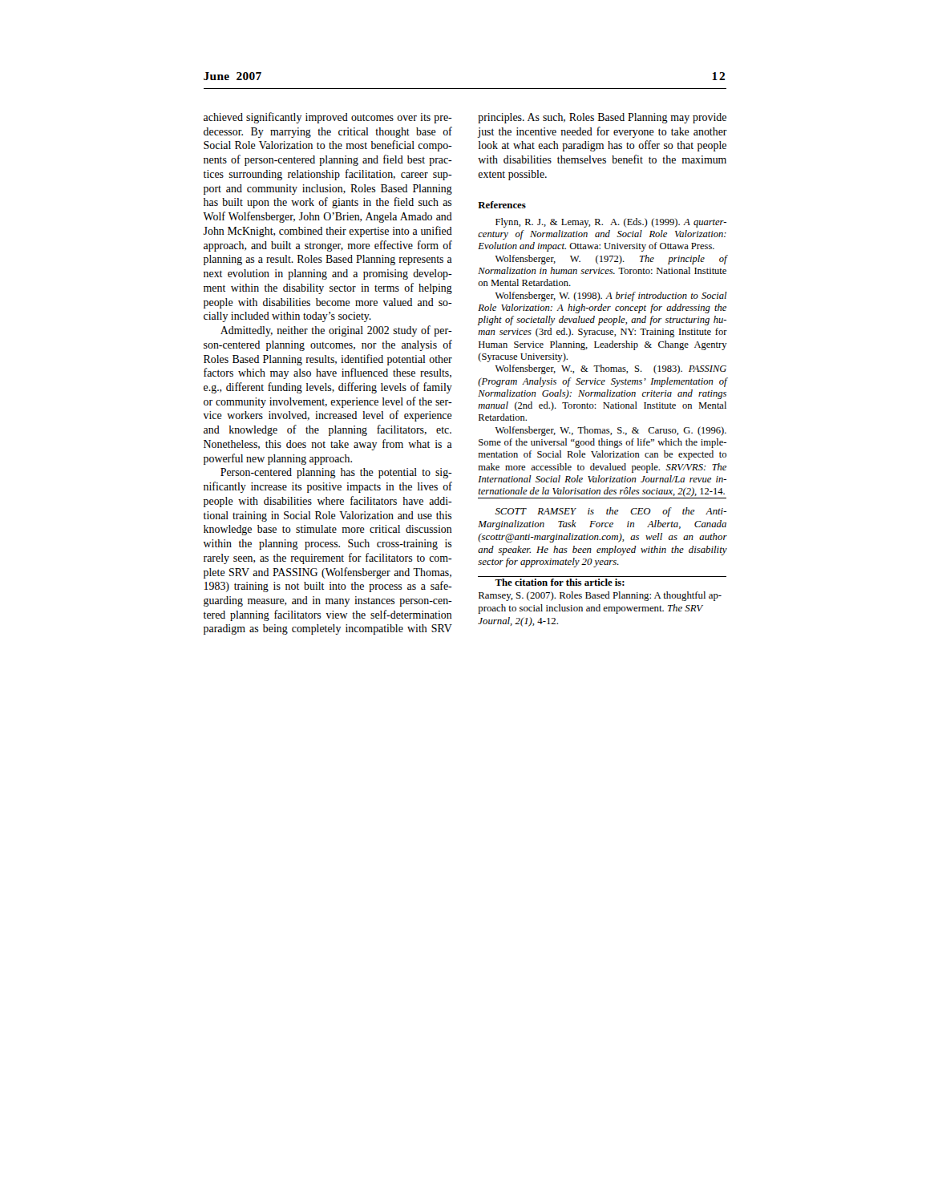June 2007 12
achieved significantly improved outcomes over its predecessor. By marrying the critical thought base of Social Role Valorization to the most beneficial components of person-centered planning and field best practices surrounding relationship facilitation, career support and community inclusion, Roles Based Planning has built upon the work of giants in the field such as Wolf Wolfensberger, John O’Brien, Angela Amado and John McKnight, combined their expertise into a unified approach, and built a stronger, more effective form of planning as a result. Roles Based Planning represents a next evolution in planning and a promising development within the disability sector in terms of helping people with disabilities become more valued and socially included within today’s society.
Admittedly, neither the original 2002 study of person-centered planning outcomes, nor the analysis of Roles Based Planning results, identified potential other factors which may also have influenced these results, e.g., different funding levels, differing levels of family or community involvement, experience level of the service workers involved, increased level of experience and knowledge of the planning facilitators, etc. Nonetheless, this does not take away from what is a powerful new planning approach.
Person-centered planning has the potential to significantly increase its positive impacts in the lives of people with disabilities where facilitators have additional training in Social Role Valorization and use this knowledge base to stimulate more critical discussion within the planning process. Such cross-training is rarely seen, as the requirement for facilitators to complete SRV and PASSING (Wolfensberger and Thomas, 1983) training is not built into the process as a safeguarding measure, and in many instances person-centered planning facilitators view the self-determination paradigm as being completely incompatible with SRV principles. As such, Roles Based Planning may provide just the incentive needed for everyone to take another look at what each paradigm has to offer so that people with disabilities themselves benefit to the maximum extent possible.
References
Flynn, R. J., & Lemay, R. A. (Eds.) (1999). A quarter-century of Normalization and Social Role Valorization: Evolution and impact. Ottawa: University of Ottawa Press.
Wolfensberger, W. (1972). The principle of Normalization in human services. Toronto: National Institute on Mental Retardation.
Wolfensberger, W. (1998). A brief introduction to Social Role Valorization: A high-order concept for addressing the plight of societally devalued people, and for structuring human services (3rd ed.). Syracuse, NY: Training Institute for Human Service Planning, Leadership & Change Agentry (Syracuse University).
Wolfensberger, W., & Thomas, S. (1983). PASSING (Program Analysis of Service Systems’ Implementation of Normalization Goals): Normalization criteria and ratings manual (2nd ed.). Toronto: National Institute on Mental Retardation.
Wolfensberger, W., Thomas, S., & Caruso, G. (1996). Some of the universal “good things of life” which the implementation of Social Role Valorization can be expected to make more accessible to devalued people. SRV/VRS: The International Social Role Valorization Journal/La revue internationale de la Valorisation des rôles sociaux, 2(2), 12-14.
SCOTT RAMSEY is the CEO of the Anti-Marginalization Task Force in Alberta, Canada (scottr@anti-marginalization.com), as well as an author and speaker. He has been employed within the disability sector for approximately 20 years.
The citation for this article is: Ramsey, S. (2007). Roles Based Planning: A thoughtful approach to social inclusion and empowerment. The SRV Journal, 2(1), 4-12.